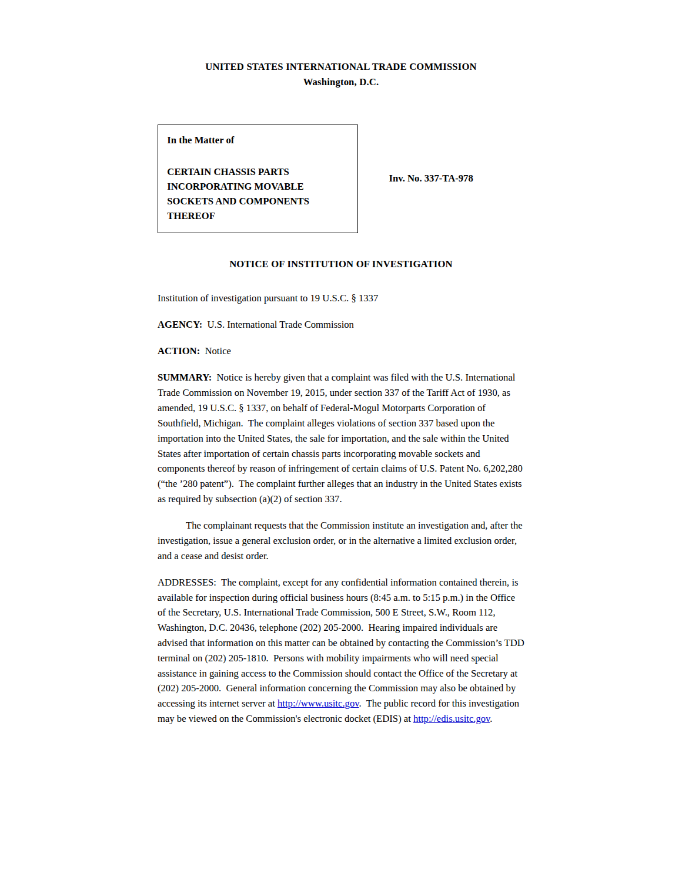UNITED STATES INTERNATIONAL TRADE COMMISSIONWashington, D.C.
In the Matter of
CERTAIN CHASSIS PARTS
INCORPORATING MOVABLE
SOCKETS AND COMPONENTS
THEREOF
Inv. No. 337-TA-978
NOTICE OF INSTITUTION OF INVESTIGATION
Institution of investigation pursuant to 19 U.S.C. § 1337
AGENCY: U.S. International Trade Commission
ACTION: Notice
SUMMARY: Notice is hereby given that a complaint was filed with the U.S. International Trade Commission on November 19, 2015, under section 337 of the Tariff Act of 1930, as amended, 19 U.S.C. § 1337, on behalf of Federal-Mogul Motorparts Corporation of Southfield, Michigan. The complaint alleges violations of section 337 based upon the importation into the United States, the sale for importation, and the sale within the United States after importation of certain chassis parts incorporating movable sockets and components thereof by reason of infringement of certain claims of U.S. Patent No. 6,202,280 (“the ’280 patent”). The complaint further alleges that an industry in the United States exists as required by subsection (a)(2) of section 337.
The complainant requests that the Commission institute an investigation and, after the investigation, issue a general exclusion order, or in the alternative a limited exclusion order, and a cease and desist order.
ADDRESSES: The complaint, except for any confidential information contained therein, is available for inspection during official business hours (8:45 a.m. to 5:15 p.m.) in the Office of the Secretary, U.S. International Trade Commission, 500 E Street, S.W., Room 112, Washington, D.C. 20436, telephone (202) 205-2000. Hearing impaired individuals are advised that information on this matter can be obtained by contacting the Commission’s TDD terminal on (202) 205-1810. Persons with mobility impairments who will need special assistance in gaining access to the Commission should contact the Office of the Secretary at (202) 205-2000. General information concerning the Commission may also be obtained by accessing its internet server at http://www.usitc.gov. The public record for this investigation may be viewed on the Commission's electronic docket (EDIS) at http://edis.usitc.gov.